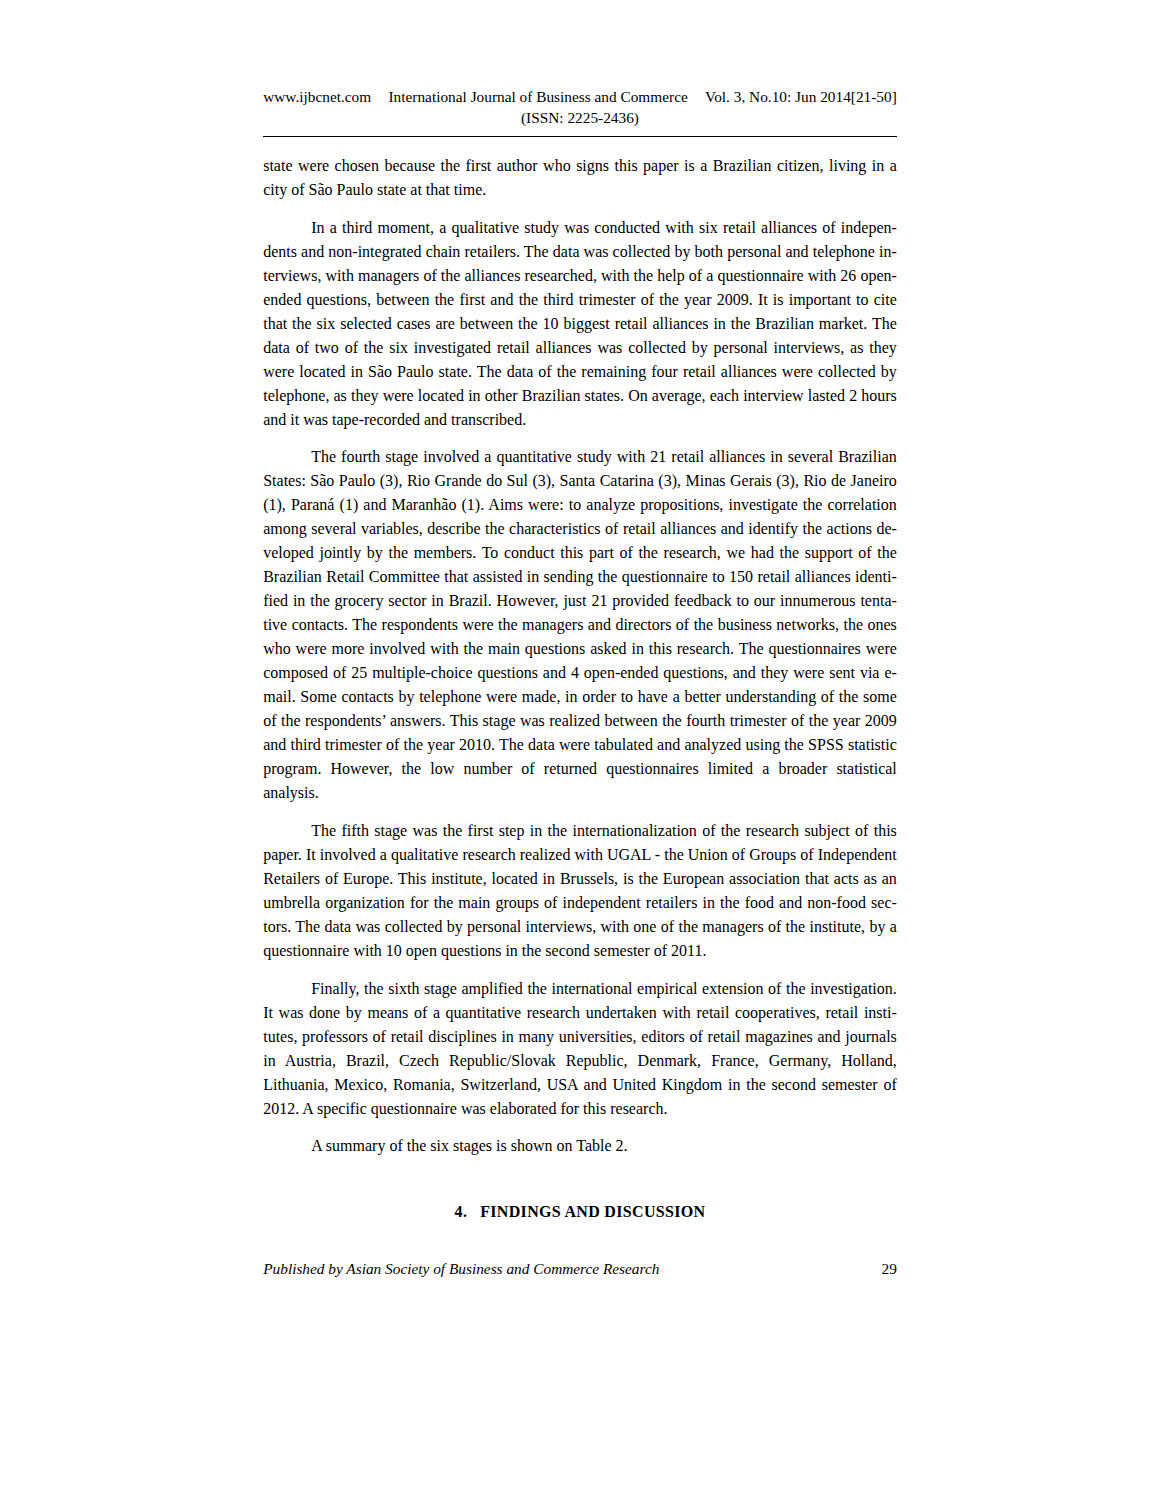www.ijbcnet.com International Journal of Business and Commerce Vol. 3, No.10: Jun 2014[21-50]
(ISSN: 2225-2436)
state were chosen because the first author who signs this paper is a Brazilian citizen, living in a city of São Paulo state at that time.
In a third moment, a qualitative study was conducted with six retail alliances of independents and non-integrated chain retailers. The data was collected by both personal and telephone interviews, with managers of the alliances researched, with the help of a questionnaire with 26 open-ended questions, between the first and the third trimester of the year 2009. It is important to cite that the six selected cases are between the 10 biggest retail alliances in the Brazilian market. The data of two of the six investigated retail alliances was collected by personal interviews, as they were located in São Paulo state. The data of the remaining four retail alliances were collected by telephone, as they were located in other Brazilian states. On average, each interview lasted 2 hours and it was tape-recorded and transcribed.
The fourth stage involved a quantitative study with 21 retail alliances in several Brazilian States: São Paulo (3), Rio Grande do Sul (3), Santa Catarina (3), Minas Gerais (3), Rio de Janeiro (1), Paraná (1) and Maranhão (1). Aims were: to analyze propositions, investigate the correlation among several variables, describe the characteristics of retail alliances and identify the actions developed jointly by the members. To conduct this part of the research, we had the support of the Brazilian Retail Committee that assisted in sending the questionnaire to 150 retail alliances identified in the grocery sector in Brazil. However, just 21 provided feedback to our innumerous tentative contacts. The respondents were the managers and directors of the business networks, the ones who were more involved with the main questions asked in this research. The questionnaires were composed of 25 multiple-choice questions and 4 open-ended questions, and they were sent via e-mail. Some contacts by telephone were made, in order to have a better understanding of the some of the respondents’ answers. This stage was realized between the fourth trimester of the year 2009 and third trimester of the year 2010. The data were tabulated and analyzed using the SPSS statistic program. However, the low number of returned questionnaires limited a broader statistical analysis.
The fifth stage was the first step in the internationalization of the research subject of this paper. It involved a qualitative research realized with UGAL - the Union of Groups of Independent Retailers of Europe. This institute, located in Brussels, is the European association that acts as an umbrella organization for the main groups of independent retailers in the food and non-food sectors. The data was collected by personal interviews, with one of the managers of the institute, by a questionnaire with 10 open questions in the second semester of 2011.
Finally, the sixth stage amplified the international empirical extension of the investigation. It was done by means of a quantitative research undertaken with retail cooperatives, retail institutes, professors of retail disciplines in many universities, editors of retail magazines and journals in Austria, Brazil, Czech Republic/Slovak Republic, Denmark, France, Germany, Holland, Lithuania, Mexico, Romania, Switzerland, USA and United Kingdom in the second semester of 2012. A specific questionnaire was elaborated for this research.
A summary of the six stages is shown on Table 2.
4. FINDINGS AND DISCUSSION
Published by Asian Society of Business and Commerce Research 29